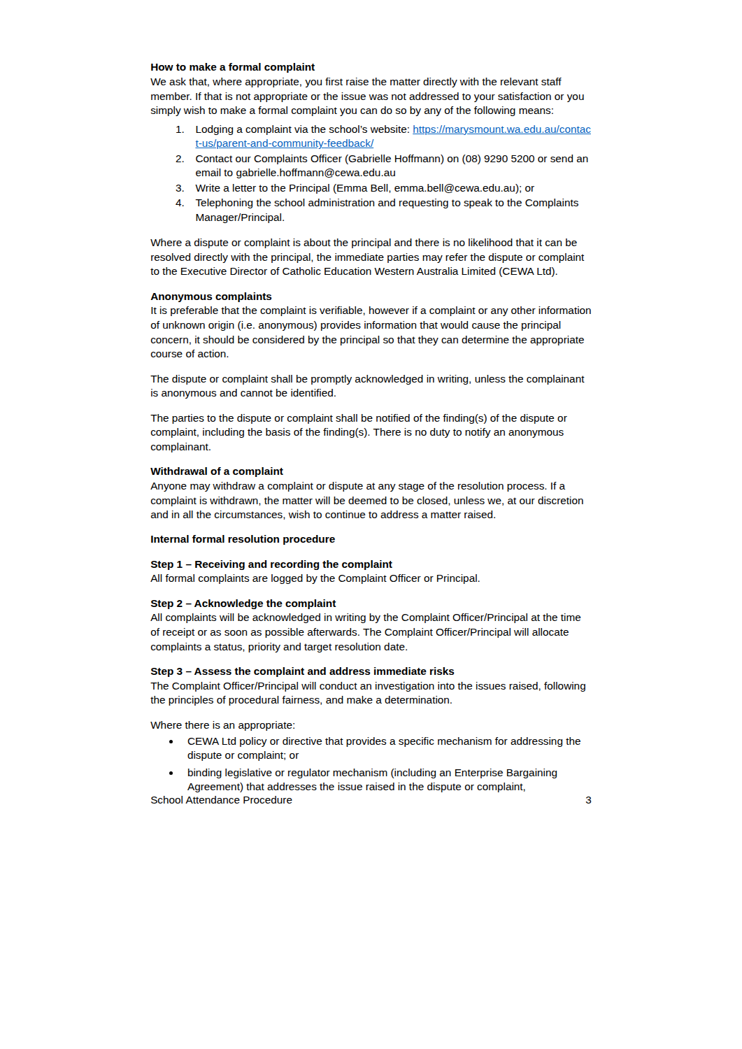How to make a formal complaint
We ask that, where appropriate, you first raise the matter directly with the relevant staff member. If that is not appropriate or the issue was not addressed to your satisfaction or you simply wish to make a formal complaint you can do so by any of the following means:
Lodging a complaint via the school’s website: https://marysmount.wa.edu.au/contact-us/parent-and-community-feedback/
Contact our Complaints Officer (Gabrielle Hoffmann) on (08) 9290 5200 or send an email to gabrielle.hoffmann@cewa.edu.au
Write a letter to the Principal (Emma Bell, emma.bell@cewa.edu.au); or
Telephoning the school administration and requesting to speak to the Complaints Manager/Principal.
Where a dispute or complaint is about the principal and there is no likelihood that it can be resolved directly with the principal, the immediate parties may refer the dispute or complaint to the Executive Director of Catholic Education Western Australia Limited (CEWA Ltd).
Anonymous complaints
It is preferable that the complaint is verifiable, however if a complaint or any other information of unknown origin (i.e. anonymous) provides information that would cause the principal concern, it should be considered by the principal so that they can determine the appropriate course of action.
The dispute or complaint shall be promptly acknowledged in writing, unless the complainant is anonymous and cannot be identified.
The parties to the dispute or complaint shall be notified of the finding(s) of the dispute or complaint, including the basis of the finding(s). There is no duty to notify an anonymous complainant.
Withdrawal of a complaint
Anyone may withdraw a complaint or dispute at any stage of the resolution process. If a complaint is withdrawn, the matter will be deemed to be closed, unless we, at our discretion and in all the circumstances, wish to continue to address a matter raised.
Internal formal resolution procedure
Step 1 – Receiving and recording the complaint
All formal complaints are logged by the Complaint Officer or Principal.
Step 2 – Acknowledge the complaint
All complaints will be acknowledged in writing by the Complaint Officer/Principal at the time of receipt or as soon as possible afterwards. The Complaint Officer/Principal will allocate complaints a status, priority and target resolution date.
Step 3 – Assess the complaint and address immediate risks
The Complaint Officer/Principal will conduct an investigation into the issues raised, following the principles of procedural fairness, and make a determination.
Where there is an appropriate:
CEWA Ltd policy or directive that provides a specific mechanism for addressing the dispute or complaint; or
binding legislative or regulator mechanism (including an Enterprise Bargaining Agreement) that addresses the issue raised in the dispute or complaint,
School Attendance Procedure 3